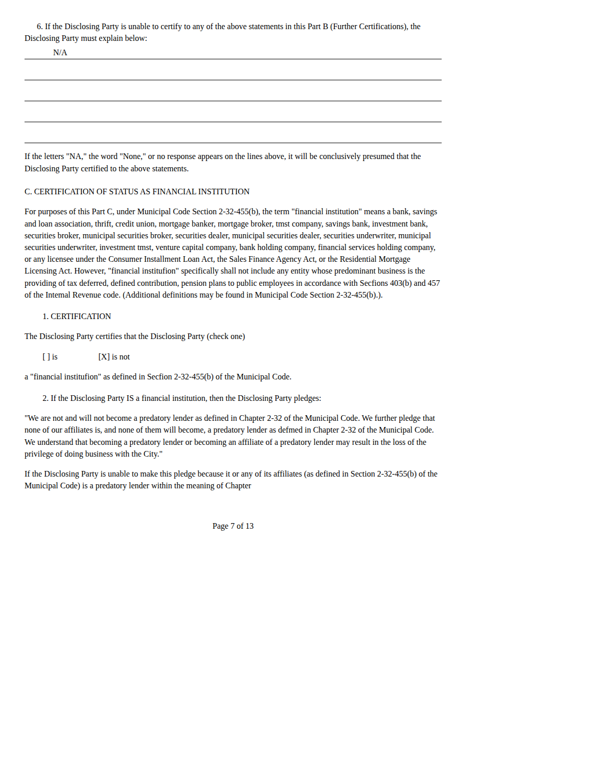6. If the Disclosing Party is unable to certify to any of the above statements in this Part B (Further Certifications), the Disclosing Party must explain below:
N/A
If the letters "NA," the word "None," or no response appears on the lines above, it will be conclusively presumed that the Disclosing Party certified to the above statements.
C. CERTIFICATION OF STATUS AS FINANCIAL INSTITUTION
For purposes of this Part C, under Municipal Code Section 2-32-455(b), the term "financial institution" means a bank, savings and loan association, thrift, credit union, mortgage banker, mortgage broker, tmst company, savings bank, investment bank, securities broker, municipal securities broker, securities dealer, municipal securities dealer, securities underwriter, municipal securities underwriter, investment tmst, venture capital company, bank holding company, financial services holding company, or any licensee under the Consumer Installment Loan Act, the Sales Finance Agency Act, or the Residential Mortgage Licensing Act. However, "financial institufion" specifically shall not include any entity whose predominant business is the providing of tax deferred, defined contribution, pension plans to public employees in accordance with Secfions 403(b) and 457 of the Intemal Revenue code. (Additional definitions may be found in Municipal Code Section 2-32-455(b).).
1. CERTIFICATION
The Disclosing Party certifies that the Disclosing Party (check one)
[ ] is [X] is not
a "financial institufion" as defined in Secfion 2-32-455(b) of the Municipal Code.
2. If the Disclosing Party IS a financial institution, then the Disclosing Party pledges:
"We are not and will not become a predatory lender as defined in Chapter 2-32 of the Municipal Code. We further pledge that none of our affiliates is, and none of them will become, a predatory lender as defmed in Chapter 2-32 of the Municipal Code. We understand that becoming a predatory lender or becoming an affiliate of a predatory lender may result in the loss of the privilege of doing business with the City."
If the Disclosing Party is unable to make this pledge because it or any of its affiliates (as defined in Section 2-32-455(b) of the Municipal Code) is a predatory lender within the meaning of Chapter
Page 7 of 13